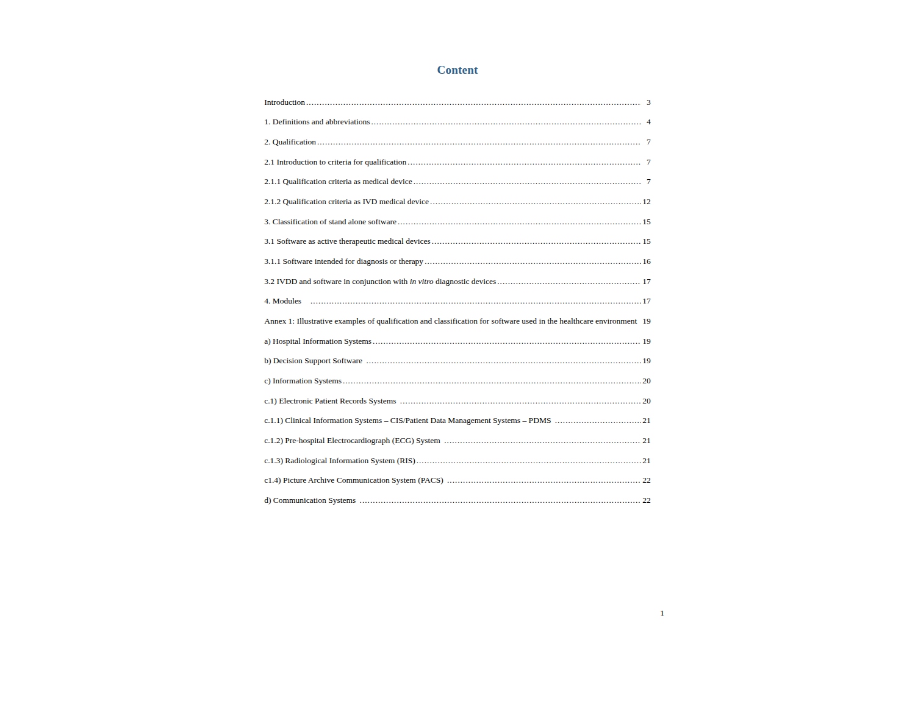Content
Introduction........................................................................................................................................................................................... 3
1. Definitions and abbreviations......................................................................................................................................... 4
2. Qualification............................................................................................................................................................................. 7
2.1 Introduction to criteria for qualification....................................................................................................................... 7
2.1.1 Qualification criteria as medical device............................................................................................................. 7
2.1.2 Qualification criteria as IVD medical device..................................................................................................... 12
3. Classification of stand alone software............................................................................................................................. 15
3.1 Software as active therapeutic medical devices............................................................................................................. 15
3.1.1 Software intended for diagnosis or therapy......................................................................................................... 16
3.2 IVDD and software in conjunction with in vitro diagnostic devices............................................................................. 17
4. Modules ....................................................................................................................................................................... 17
Annex 1: Illustrative examples of qualification and classification for software used in the healthcare environment .................... 19
a) Hospital Information Systems......................................................................................................................................... 19
b) Decision Support Software .......................................................................................................................................... 19
c) Information Systems..................................................................................................................................................... 20
c.1) Electronic Patient Records Systems ............................................................................................................................. 20
c.1.1) Clinical Information Systems – CIS/Patient Data Management Systems – PDMS ........................................ 21
c.1.2) Pre-hospital Electrocardiograph (ECG) System ............................................................................................ 21
c.1.3) Radiological Information System (RIS)......................................................................................................... 21
c1.4) Picture Archive Communication System (PACS) ........................................................................................... 22
d) Communication Systems .............................................................................................................................................. 22
1